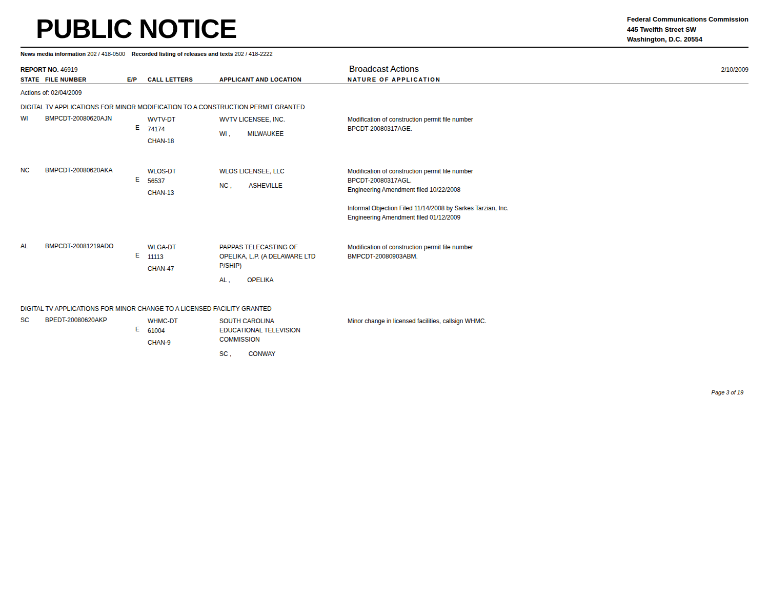PUBLIC NOTICE
Federal Communications Commission
445 Twelfth Street SW
Washington, D.C. 20554
News media information 202 / 418-0500 Recorded listing of releases and texts 202 / 418-2222
REPORT NO. 46919
Broadcast Actions
2/10/2009
STATE
FILE NUMBER
E/P
CALL LETTERS
APPLICANT AND LOCATION
NATURE OF APPLICATION
Actions of: 02/04/2009
DIGITAL TV APPLICATIONS FOR MINOR MODIFICATION TO A CONSTRUCTION PERMIT GRANTED
WI
BMPCDT-20080620AJN
E
WVTV-DT
74174
CHAN-18
WVTV LICENSEE, INC.
WI , MILWAUKEE
Modification of construction permit file number
BPCDT-20080317AGE.
NC
BMPCDT-20080620AKA
E
WLOS-DT
56537
CHAN-13
WLOS LICENSEE, LLC
NC , ASHEVILLE
Modification of construction permit file number
BPCDT-20080317AGL.
Engineering Amendment filed 10/22/2008
Informal Objection Filed 11/14/2008 by Sarkes Tarzian, Inc.
Engineering Amendment filed 01/12/2009
AL
BMPCDT-20081219ADO
E
WLGA-DT
11113
CHAN-47
PAPPAS TELECASTING OF
OPELIKA, L.P. (A DELAWARE LTD
P/SHIP)
AL , OPELIKA
Modification of construction permit file number
BMPCDT-20080903ABM.
DIGITAL TV APPLICATIONS FOR MINOR CHANGE TO A LICENSED FACILITY GRANTED
SC
BPEDT-20080620AKP
E
WHMC-DT
61004
CHAN-9
SOUTH CAROLINA
EDUCATIONAL TELEVISION
COMMISSION
SC , CONWAY
Minor change in licensed facilities, callsign WHMC.
Page 3 of 19